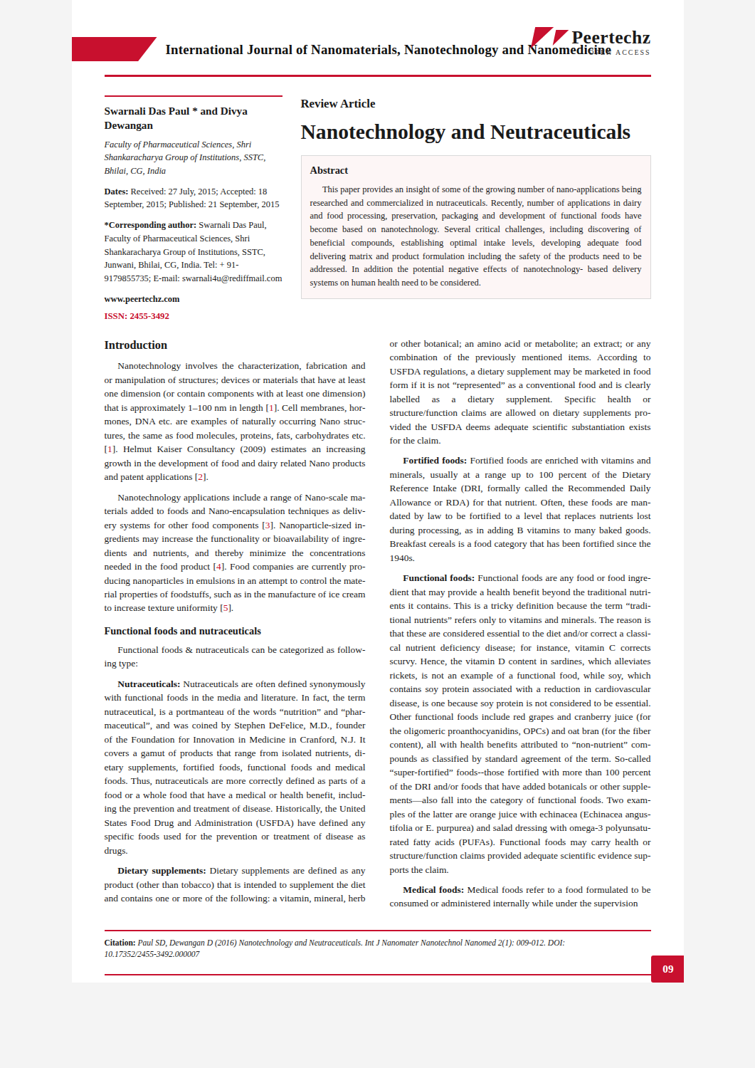International Journal of Nanomaterials, Nanotechnology and Nanomedicine
Peertechz
OPEN ACCESS
Swarnali Das Paul * and Divya Dewangan
Faculty of Pharmaceutical Sciences, Shri Shankaracharya Group of Institutions, SSTC, Bhilai, CG, India
Dates: Received: 27 July, 2015; Accepted: 18 September, 2015; Published: 21 September, 2015
*Corresponding author: Swarnali Das Paul, Faculty of Pharmaceutical Sciences, Shri Shankaracharya Group of Institutions, SSTC, Junwani, Bhilai, CG, India. Tel: + 91-9179855735; E-mail: swarnali4u@rediffmail.com
www.peertechz.com
ISSN: 2455-3492
Review Article
Nanotechnology and Neutraceuticals
Abstract
This paper provides an insight of some of the growing number of nano-applications being researched and commercialized in nutraceuticals. Recently, number of applications in dairy and food processing, preservation, packaging and development of functional foods have become based on nanotechnology. Several critical challenges, including discovering of beneficial compounds, establishing optimal intake levels, developing adequate food delivering matrix and product formulation including the safety of the products need to be addressed. In addition the potential negative effects of nanotechnology- based delivery systems on human health need to be considered.
Introduction
Nanotechnology involves the characterization, fabrication and or manipulation of structures; devices or materials that have at least one dimension (or contain components with at least one dimension) that is approximately 1–100 nm in length [1]. Cell membranes, hormones, DNA etc. are examples of naturally occurring Nano structures, the same as food molecules, proteins, fats, carbohydrates etc. [1]. Helmut Kaiser Consultancy (2009) estimates an increasing growth in the development of food and dairy related Nano products and patent applications [2].
Nanotechnology applications include a range of Nano-scale materials added to foods and Nano-encapsulation techniques as delivery systems for other food components [3]. Nanoparticle-sized ingredients may increase the functionality or bioavailability of ingredients and nutrients, and thereby minimize the concentrations needed in the food product [4]. Food companies are currently producing nanoparticles in emulsions in an attempt to control the material properties of foodstuffs, such as in the manufacture of ice cream to increase texture uniformity [5].
Functional foods and nutraceuticals
Functional foods & nutraceuticals can be categorized as following type:
Nutraceuticals: Nutraceuticals are often defined synonymously with functional foods in the media and literature. In fact, the term nutraceutical, is a portmanteau of the words “nutrition” and “pharmaceutical”, and was coined by Stephen DeFelice, M.D., founder of the Foundation for Innovation in Medicine in Cranford, N.J. It covers a gamut of products that range from isolated nutrients, dietary supplements, fortified foods, functional foods and medical foods. Thus, nutraceuticals are more correctly defined as parts of a food or a whole food that have a medical or health benefit, including the prevention and treatment of disease. Historically, the United States Food Drug and Administration (USFDA) have defined any specific foods used for the prevention or treatment of disease as drugs.
Dietary supplements: Dietary supplements are defined as any product (other than tobacco) that is intended to supplement the diet and contains one or more of the following: a vitamin, mineral, herb or other botanical; an amino acid or metabolite; an extract; or any combination of the previously mentioned items. According to USFDA regulations, a dietary supplement may be marketed in food form if it is not “represented” as a conventional food and is clearly labelled as a dietary supplement. Specific health or structure/function claims are allowed on dietary supplements provided the USFDA deems adequate scientific substantiation exists for the claim.
Fortified foods: Fortified foods are enriched with vitamins and minerals, usually at a range up to 100 percent of the Dietary Reference Intake (DRI, formally called the Recommended Daily Allowance or RDA) for that nutrient. Often, these foods are mandated by law to be fortified to a level that replaces nutrients lost during processing, as in adding B vitamins to many baked goods. Breakfast cereals is a food category that has been fortified since the 1940s.
Functional foods: Functional foods are any food or food ingredient that may provide a health benefit beyond the traditional nutrients it contains. This is a tricky definition because the term “traditional nutrients” refers only to vitamins and minerals. The reason is that these are considered essential to the diet and/or correct a classical nutrient deficiency disease; for instance, vitamin C corrects scurvy. Hence, the vitamin D content in sardines, which alleviates rickets, is not an example of a functional food, while soy, which contains soy protein associated with a reduction in cardiovascular disease, is one because soy protein is not considered to be essential. Other functional foods include red grapes and cranberry juice (for the oligomeric proanthocyanidins, OPCs) and oat bran (for the fiber content), all with health benefits attributed to “non-nutrient” compounds as classified by standard agreement of the term. So-called “super-fortified” foods--those fortified with more than 100 percent of the DRI and/or foods that have added botanicals or other supplements—also fall into the category of functional foods. Two examples of the latter are orange juice with echinacea (Echinacea angustifolia or E. purpurea) and salad dressing with omega-3 polyunsaturated fatty acids (PUFAs). Functional foods may carry health or structure/function claims provided adequate scientific evidence supports the claim.
Medical foods: Medical foods refer to a food formulated to be consumed or administered internally while under the supervision
Citation: Paul SD, Dewangan D (2016) Nanotechnology and Neutraceuticals. Int J Nanomater Nanotechnol Nanomed 2(1): 009-012. DOI: 10.17352/2455-3492.000007
09